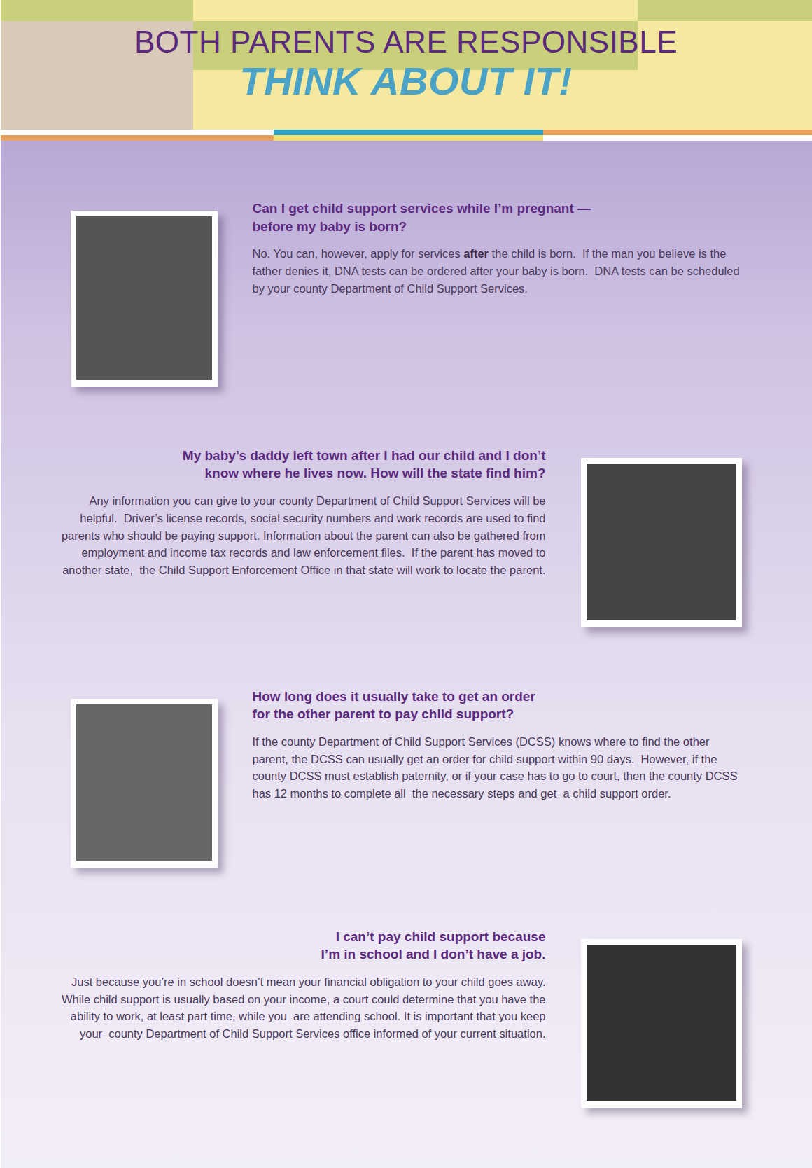BOTH PARENTS ARE RESPONSIBLE
THINK ABOUT IT!
Can I get child support services while I’m pregnant —
before my baby is born?
No. You can, however, apply for services after the child is born. If the man you believe is the father denies it, DNA tests can be ordered after your baby is born. DNA tests can be scheduled by your county Department of Child Support Services.
My baby’s daddy left town after I had our child and I don’t
know where he lives now. How will the state find him?
Any information you can give to your county Department of Child Support Services will be helpful. Driver’s license records, social security numbers and work records are used to find parents who should be paying support. Information about the parent can also be gathered from employment and income tax records and law enforcement files. If the parent has moved to another state, the Child Support Enforcement Office in that state will work to locate the parent.
How long does it usually take to get an order
for the other parent to pay child support?
If the county Department of Child Support Services (DCSS) knows where to find the other parent, the DCSS can usually get an order for child support within 90 days. However, if the county DCSS must establish paternity, or if your case has to go to court, then the county DCSS has 12 months to complete all the necessary steps and get a child support order.
I can’t pay child support because
I’m in school and I don’t have a job.
Just because you’re in school doesn’t mean your financial obligation to your child goes away. While child support is usually based on your income, a court could determine that you have the ability to work, at least part time, while you are attending school. It is important that you keep your county Department of Child Support Services office informed of your current situation.